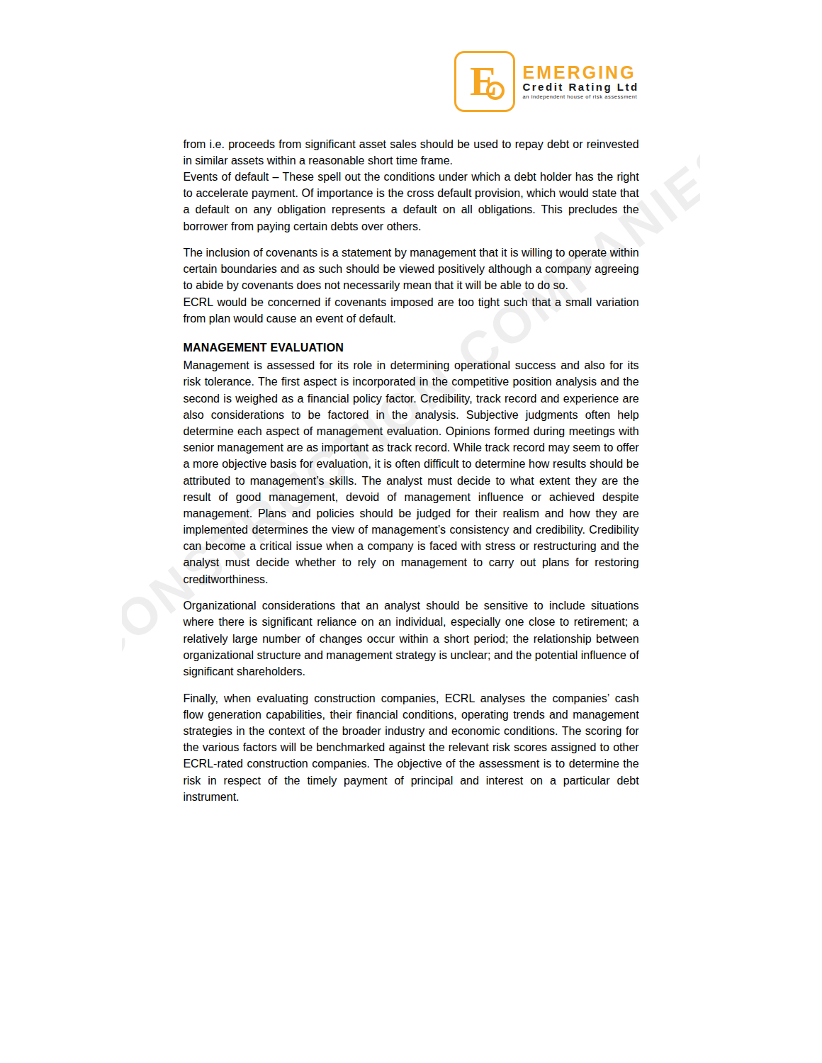E
EMERGING
Credit Rating Ltd
an independent house of risk assessment
Construction Companies
from i.e. proceeds from significant asset sales should be used to repay debt or reinvested in similar assets within a reasonable short time frame.
Events of default – These spell out the conditions under which a debt holder has the right to accelerate payment. Of importance is the cross default provision, which would state that a default on any obligation represents a default on all obligations. This precludes the borrower from paying certain debts over others.
The inclusion of covenants is a statement by management that it is willing to operate within certain boundaries and as such should be viewed positively although a company agreeing to abide by covenants does not necessarily mean that it will be able to do so.
ECRL would be concerned if covenants imposed are too tight such that a small variation from plan would cause an event of default.
Management Evaluation
Management is assessed for its role in determining operational success and also for its risk tolerance. The first aspect is incorporated in the competitive position analysis and the second is weighed as a financial policy factor. Credibility, track record and experience are also considerations to be factored in the analysis. Subjective judgments often help determine each aspect of management evaluation. Opinions formed during meetings with senior management are as important as track record. While track record may seem to offer a more objective basis for evaluation, it is often difficult to determine how results should be attributed to management’s skills. The analyst must decide to what extent they are the result of good management, devoid of management influence or achieved despite management. Plans and policies should be judged for their realism and how they are implemented determines the view of management’s consistency and credibility. Credibility can become a critical issue when a company is faced with stress or restructuring and the analyst must decide whether to rely on management to carry out plans for restoring creditworthiness.
Organizational considerations that an analyst should be sensitive to include situations where there is significant reliance on an individual, especially one close to retirement; a relatively large number of changes occur within a short period; the relationship between organizational structure and management strategy is unclear; and the potential influence of significant shareholders.
Finally, when evaluating construction companies, ECRL analyses the companies’ cash flow generation capabilities, their financial conditions, operating trends and management strategies in the context of the broader industry and economic conditions. The scoring for the various factors will be benchmarked against the relevant risk scores assigned to other ECRL-rated construction companies. The objective of the assessment is to determine the risk in respect of the timely payment of principal and interest on a particular debt instrument.